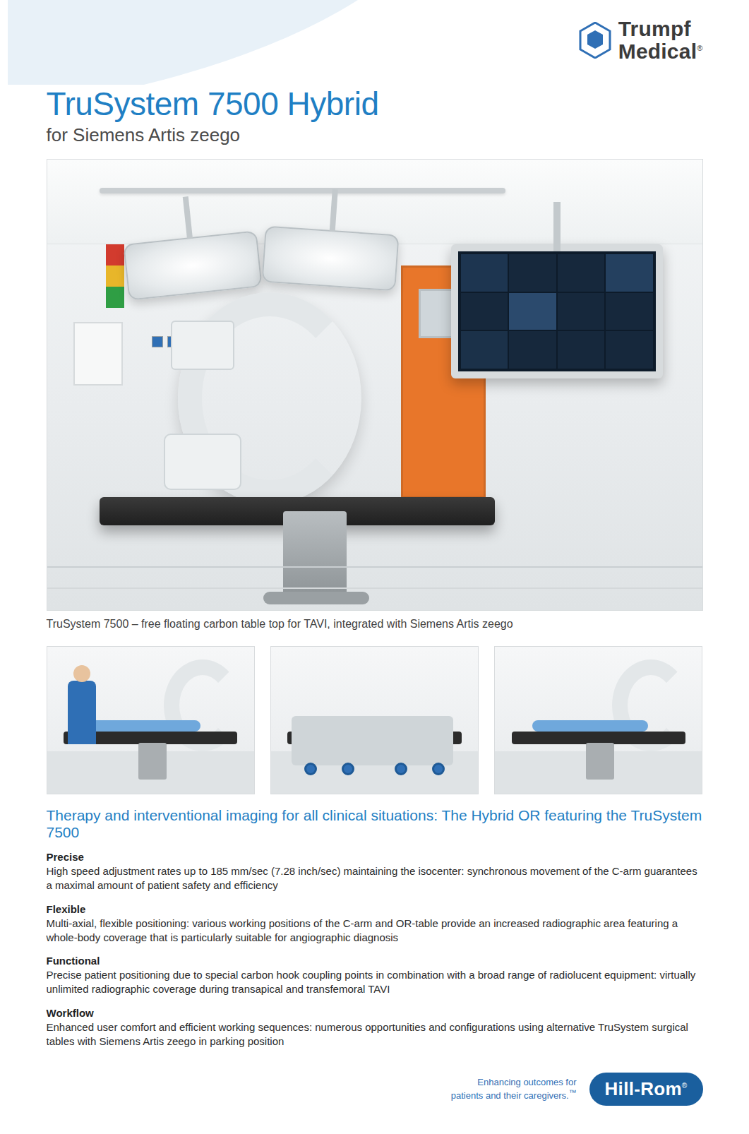Trumpf
Medical®
TruSystem 7500 Hybrid
for Siemens Artis zeego
TruSystem 7500 – free floating carbon table top for TAVI, integrated with Siemens Artis zeego
Therapy and interventional imaging for all clinical situations: The Hybrid OR featuring the TruSystem 7500
Precise
High speed adjustment rates up to 185 mm/sec (7.28 inch/sec) maintaining the isocenter: synchronous movement of the C-arm guarantees a maximal amount of patient safety and efficiency
Flexible
Multi-axial, flexible positioning: various working positions of the C-arm and OR-table provide an increased radiographic area featuring a whole-body coverage that is particularly suitable for angiographic diagnosis
Functional
Precise patient positioning due to special carbon hook coupling points in combination with a broad range of radiolucent equipment: virtually unlimited radiographic coverage during transapical and transfemoral TAVI
Workflow
Enhanced user comfort and efficient working sequences: numerous opportunities and configurations using alternative TruSystem surgical tables with Siemens Artis zeego in parking position
Enhancing outcomes for
patients and their caregivers.™
Hill-Rom®